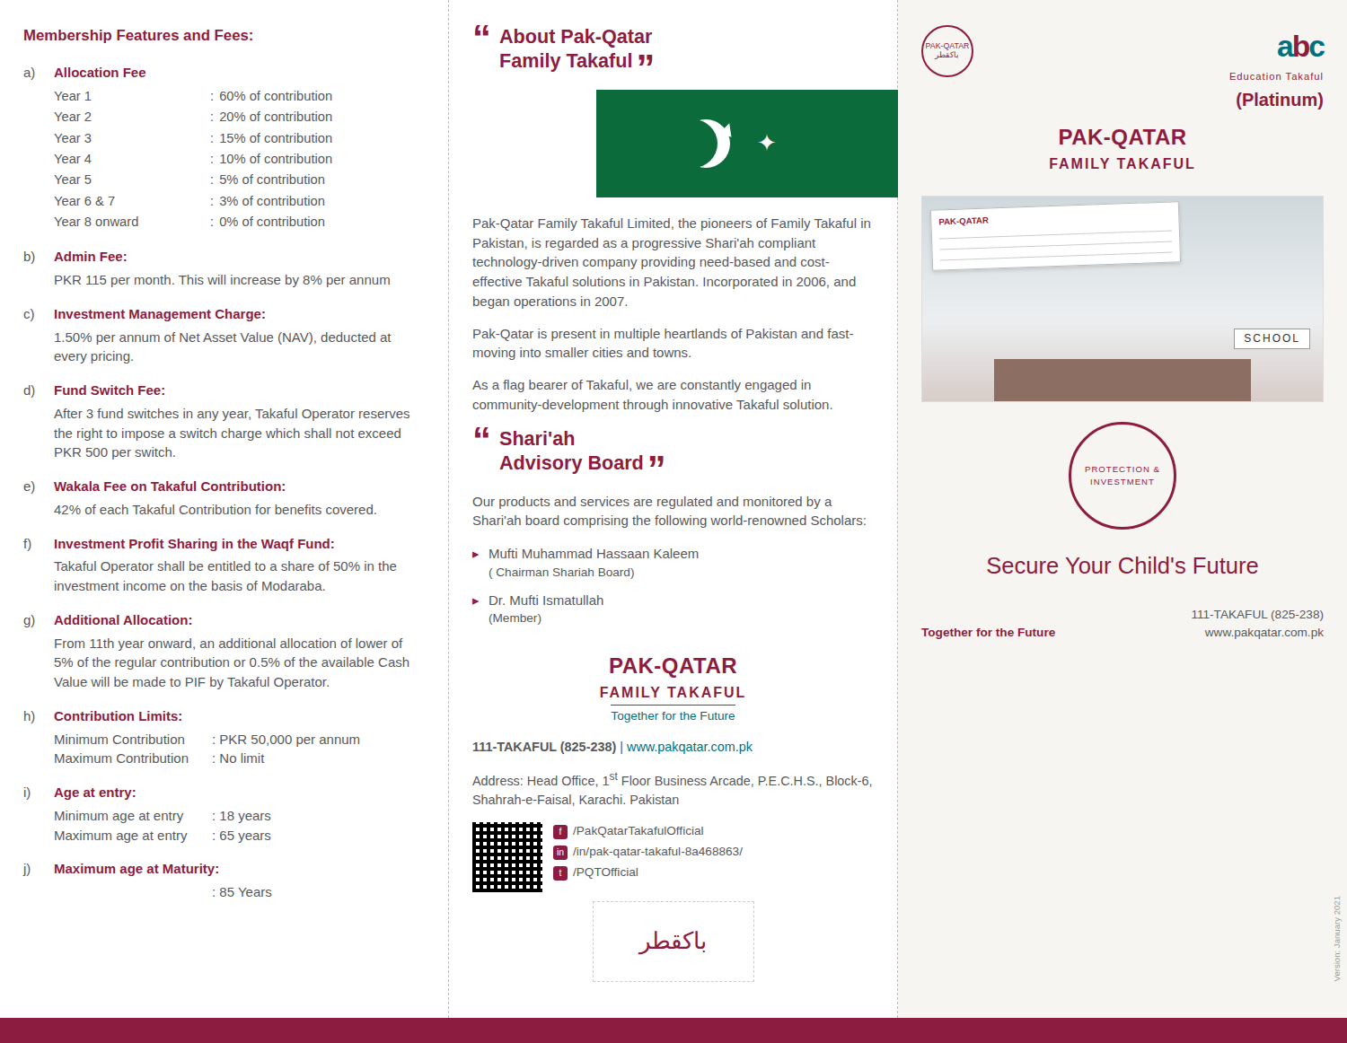Membership Features and Fees:
Allocation Fee
| Year 1 | : | 60% of contribution |
| Year 2 | : | 20% of contribution |
| Year 3 | : | 15% of contribution |
| Year 4 | : | 10% of contribution |
| Year 5 | : | 5% of contribution |
| Year 6 & 7 | : | 3% of contribution |
| Year 8 onward | : | 0% of contribution |
Admin Fee: PKR 115 per month. This will increase by 8% per annum
Investment Management Charge: 1.50% per annum of Net Asset Value (NAV), deducted at every pricing.
Fund Switch Fee: After 3 fund switches in any year, Takaful Operator reserves the right to impose a switch charge which shall not exceed PKR 500 per switch.
Wakala Fee on Takaful Contribution: 42% of each Takaful Contribution for benefits covered.
Investment Profit Sharing in the Waqf Fund: Takaful Operator shall be entitled to a share of 50% in the investment income on the basis of Modaraba.
Additional Allocation: From 11th year onward, an additional allocation of lower of 5% of the regular contribution or 0.5% of the available Cash Value will be made to PIF by Takaful Operator.
Contribution Limits:
Minimum Contribution: PKR 50,000 per annum
Maximum Contribution: No limit
Age at entry:
Minimum age at entry: 18 years
Maximum age at entry: 65 years
Maximum age at Maturity:
: 85 Years
About Pak-Qatar
Family Takaful
✦
Pak-Qatar Family Takaful Limited, the pioneers of Family Takaful in Pakistan, is regarded as a progressive Shari'ah compliant technology-driven company providing need-based and cost-effective Takaful solutions in Pakistan. Incorporated in 2006, and began operations in 2007.
Pak-Qatar is present in multiple heartlands of Pakistan and fast-moving into smaller cities and towns.
As a flag bearer of Takaful, we are constantly engaged in community-development through innovative Takaful solution.
Shari'ah
Advisory Board
Our products and services are regulated and monitored by a Shari'ah board comprising the following world-renowned Scholars:
Mufti Muhammad Hassaan Kaleem ( Chairman Shariah Board)
Dr. Mufti Ismatullah (Member)
PAK-QATAR
FAMILY TAKAFUL
Together for the Future
111-TAKAFUL (825-238) | www.pakqatar.com.pk
Address: Head Office, 1st Floor Business Arcade, P.E.C.H.S., Block-6, Shahrah-e-Faisal, Karachi. Pakistan
f/PakQatarTakafulOfficial
in/in/pak-qatar-takaful-8a468863/
t/PQTOfficial
باكقطر
PAK-QATAR
باكقطر
abc
Education Takaful
(Platinum)
PAK-QATAR
FAMILY TAKAFUL
PAK-QATAR
SCHOOL
PROTECTION & INVESTMENT
Secure Your Child's Future
Together for the Future
111-TAKAFUL (825-238)
www.pakqatar.com.pk
Version: January 2021